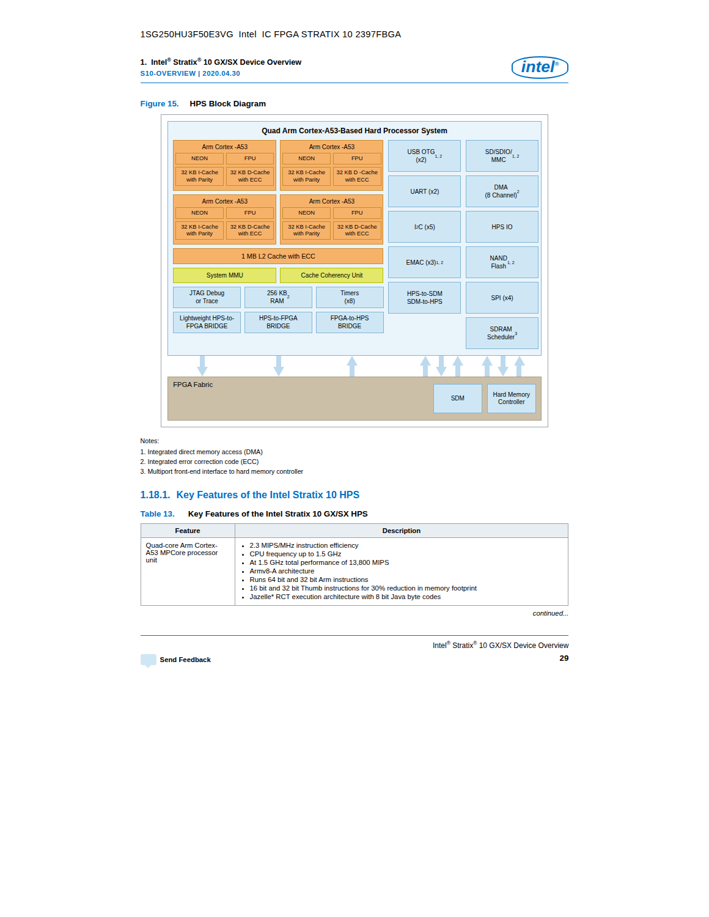1SG250HU3F50E3VG Intel IC FPGA STRATIX 10 2397FBGA
1. Intel® Stratix® 10 GX/SX Device Overview
S10-OVERVIEW | 2020.04.30
intel®
Figure 15. HPS Block Diagram
Quad Arm Cortex-A53-Based Hard Processor System
Arm Cortex -A53
NEON
FPU
32 KB I-Cache
with Parity
32 KB D-Cache
with ECC
Arm Cortex -A53
NEON
FPU
32 KB I-Cache
with Parity
32 KB D -Cache
with ECC
Arm Cortex -A53
NEON
FPU
32 KB I-Cache
with Parity
32 KB D-Cache
with ECC
Arm Cortex -A53
NEON
FPU
32 KB I-Cache
with Parity
32 KB D-Cache
with ECC
1 MB L2 Cache with ECC
System MMU
Cache Coherency Unit
JTAG Debug
or Trace
256 KB
RAM 2
Timers
(x8)
Lightweight HPS-to-
FPGA BRIDGE
HPS-to-FPGA
BRIDGE
FPGA-to-HPS
BRIDGE
USB OTG
(x2)1, 2
UART (x2)
I2C (x5)
EMAC (x3)1, 2
HPS-to-SDM
SDM-to-HPS
SD/SDIO/
MMC 1, 2
DMA
(8 Channel) 2
HPS IO
NAND
Flash1, 2
SPI (x4)
SDRAM
Scheduler 3
FPGA Fabric
SDM
Hard Memory
Controller
Notes:
1. Integrated direct memory access (DMA)
2. Integrated error correction code (ECC)
3. Multiport front-end interface to hard memory controller
1.18.1. Key Features of the Intel Stratix 10 HPS
Table 13. Key Features of the Intel Stratix 10 GX/SX HPS
| Feature | Description |
| --- | --- |
| Quad-core Arm Cortex-A53 MPCore processor unit | 2.3 MIPS/MHz instruction efficiency CPU frequency up to 1.5 GHz At 1.5 GHz total performance of 13,800 MIPS Armv8-A architecture Runs 64 bit and 32 bit Arm instructions 16 bit and 32 bit Thumb instructions for 30% reduction in memory footprint Jazelle* RCT execution architecture with 8 bit Java byte codes |
continued...
Send Feedback
Intel® Stratix® 10 GX/SX Device Overview
29